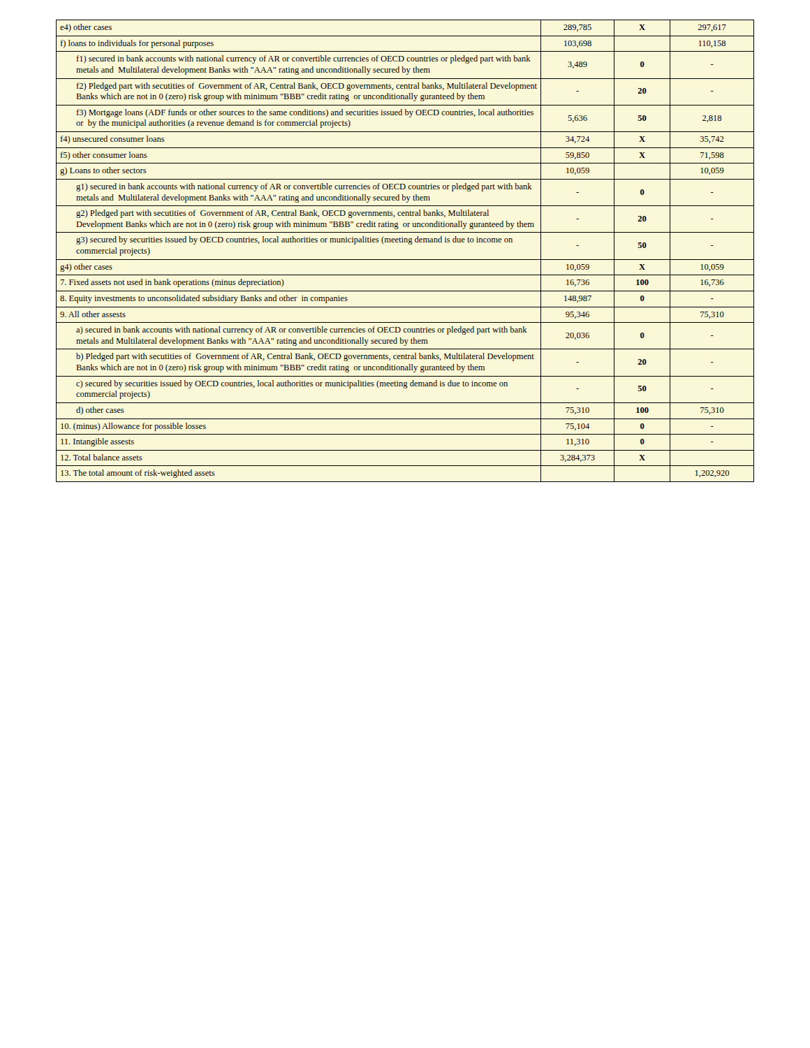| e4) other cases | 289,785 | X | 297,617 |
| f) loans to individuals for personal purposes | 103,698 | | 110,158 |
| f1) secured in bank accounts with national currency of AR or convertible currencies of OECD countries or pledged part with bank metals and Multilateral development Banks with "AAA" rating and unconditionally secured by them | 3,489 | 0 | - |
| f2) Pledged part with secutities of Government of AR, Central Bank, OECD governments, central banks, Multilateral Development Banks which are not in 0 (zero) risk group with minimum "BBB" credit rating or unconditionally guranteed by them | - | 20 | - |
| f3) Mortgage loans (ADF funds or other sources to the same conditions) and securities issued by OECD countries, local authorities or by the municipal authorities (a revenue demand is for commercial projects) | 5,636 | 50 | 2,818 |
| f4) unsecured consumer loans | 34,724 | X | 35,742 |
| f5) other consumer loans | 59,850 | X | 71,598 |
| g) Loans to other sectors | 10,059 | | 10,059 |
| g1) secured in bank accounts with national currency of AR or convertible currencies of OECD countries or pledged part with bank metals and Multilateral development Banks with "AAA" rating and unconditionally secured by them | - | 0 | - |
| g2) Pledged part with secutities of Government of AR, Central Bank, OECD governments, central banks, Multilateral Development Banks which are not in 0 (zero) risk group with minimum "BBB" credit rating or unconditionally guranteed by them | - | 20 | - |
| g3) secured by securities issued by OECD countries, local authorities or municipalities (meeting demand is due to income on commercial projects) | - | 50 | - |
| g4) other cases | 10,059 | X | 10,059 |
| 7. Fixed assets not used in bank operations (minus depreciation) | 16,736 | 100 | 16,736 |
| 8. Equity investments to unconsolidated subsidiary Banks and other in companies | 148,987 | 0 | - |
| 9. All other assests | 95,346 | | 75,310 |
| a) secured in bank accounts with national currency of AR or convertible currencies of OECD countries or pledged part with bank metals and Multilateral development Banks with "AAA" rating and unconditionally secured by them | 20,036 | 0 | - |
| b) Pledged part with secutities of Government of AR, Central Bank, OECD governments, central banks, Multilateral Development Banks which are not in 0 (zero) risk group with minimum "BBB" credit rating or unconditionally guranteed by them | - | 20 | - |
| c) secured by securities issued by OECD countries, local authorities or municipalities (meeting demand is due to income on commercial projects) | - | 50 | - |
| d) other cases | 75,310 | 100 | 75,310 |
| 10. (minus) Allowance for possible losses | 75,104 | 0 | - |
| 11. Intangible assests | 11,310 | 0 | - |
| 12. Total balance assets | 3,284,373 | X | |
| 13. The total amount of risk-weighted assets | | | 1,202,920 |